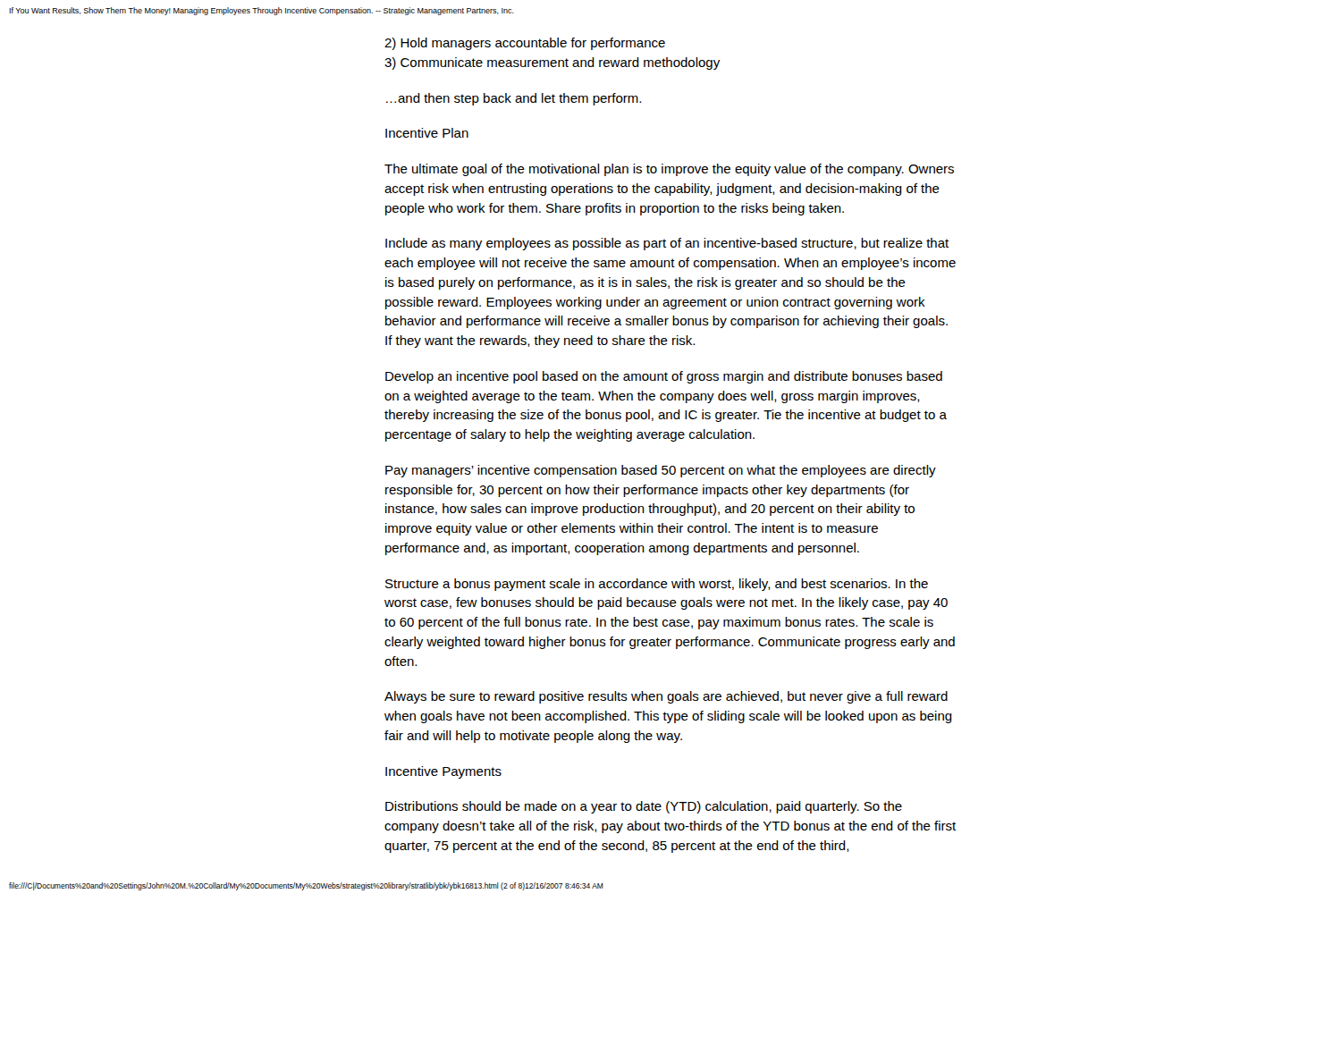If You Want Results, Show Them The Money! Managing Employees Through Incentive Compensation. -- Strategic Management Partners, Inc.
2) Hold managers accountable for performance
3) Communicate measurement and reward methodology
…and then step back and let them perform.
Incentive Plan
The ultimate goal of the motivational plan is to improve the equity value of the company. Owners accept risk when entrusting operations to the capability, judgment, and decision-making of the people who work for them. Share profits in proportion to the risks being taken.
Include as many employees as possible as part of an incentive-based structure, but realize that each employee will not receive the same amount of compensation. When an employee’s income is based purely on performance, as it is in sales, the risk is greater and so should be the possible reward. Employees working under an agreement or union contract governing work behavior and performance will receive a smaller bonus by comparison for achieving their goals. If they want the rewards, they need to share the risk.
Develop an incentive pool based on the amount of gross margin and distribute bonuses based on a weighted average to the team. When the company does well, gross margin improves, thereby increasing the size of the bonus pool, and IC is greater. Tie the incentive at budget to a percentage of salary to help the weighting average calculation.
Pay managers’ incentive compensation based 50 percent on what the employees are directly responsible for, 30 percent on how their performance impacts other key departments (for instance, how sales can improve production throughput), and 20 percent on their ability to improve equity value or other elements within their control. The intent is to measure performance and, as important, cooperation among departments and personnel.
Structure a bonus payment scale in accordance with worst, likely, and best scenarios. In the worst case, few bonuses should be paid because goals were not met. In the likely case, pay 40 to 60 percent of the full bonus rate. In the best case, pay maximum bonus rates. The scale is clearly weighted toward higher bonus for greater performance. Communicate progress early and often.
Always be sure to reward positive results when goals are achieved, but never give a full reward when goals have not been accomplished. This type of sliding scale will be looked upon as being fair and will help to motivate people along the way.
Incentive Payments
Distributions should be made on a year to date (YTD) calculation, paid quarterly. So the company doesn’t take all of the risk, pay about two-thirds of the YTD bonus at the end of the first quarter, 75 percent at the end of the second, 85 percent at the end of the third,
file:///C|/Documents%20and%20Settings/John%20M.%20Collard/My%20Documents/My%20Webs/strategist%20library/stratlib/ybk/ybk16813.html (2 of 8)12/16/2007 8:46:34 AM